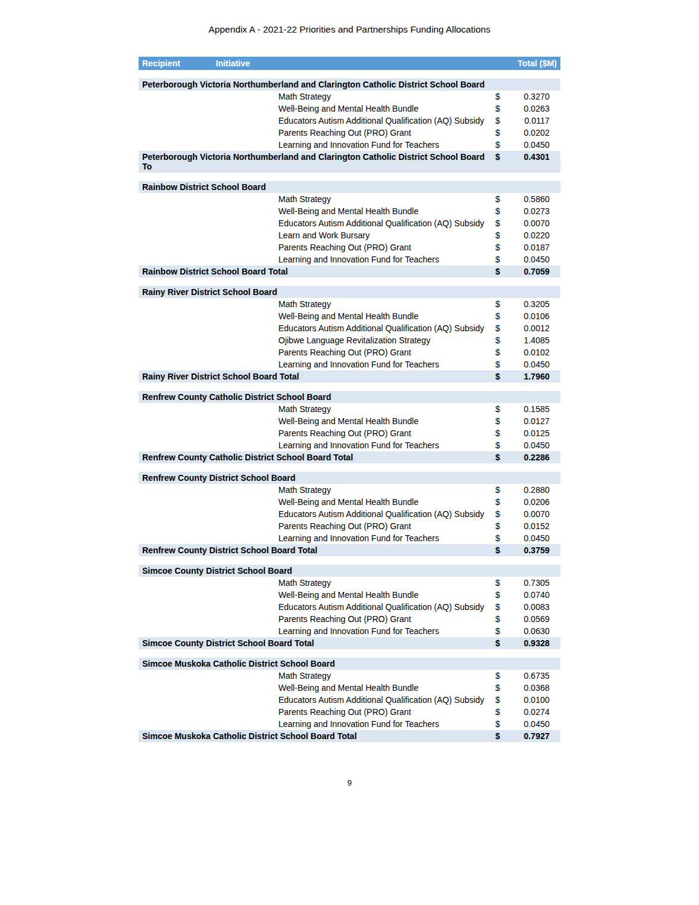Appendix A - 2021-22 Priorities and Partnerships Funding Allocations
| Recipient | Initiative | Total ($M) |
| --- | --- | --- |
| Peterborough Victoria Northumberland and Clarington Catholic District School Board |
| | Math Strategy | $ | 0.3270 |
| | Well-Being and Mental Health Bundle | $ | 0.0263 |
| | Educators Autism Additional Qualification (AQ) Subsidy | $ | 0.0117 |
| | Parents Reaching Out (PRO) Grant | $ | 0.0202 |
| | Learning and Innovation Fund for Teachers | $ | 0.0450 |
| Peterborough Victoria Northumberland and Clarington Catholic District School Board To | $ | 0.4301 |
| Rainbow District School Board |
| | Math Strategy | $ | 0.5860 |
| | Well-Being and Mental Health Bundle | $ | 0.0273 |
| | Educators Autism Additional Qualification (AQ) Subsidy | $ | 0.0070 |
| | Learn and Work Bursary | $ | 0.0220 |
| | Parents Reaching Out (PRO) Grant | $ | 0.0187 |
| | Learning and Innovation Fund for Teachers | $ | 0.0450 |
| Rainbow District School Board Total | $ | 0.7059 |
| Rainy River District School Board |
| | Math Strategy | $ | 0.3205 |
| | Well-Being and Mental Health Bundle | $ | 0.0106 |
| | Educators Autism Additional Qualification (AQ) Subsidy | $ | 0.0012 |
| | Ojibwe Language Revitalization Strategy | $ | 1.4085 |
| | Parents Reaching Out (PRO) Grant | $ | 0.0102 |
| | Learning and Innovation Fund for Teachers | $ | 0.0450 |
| Rainy River District School Board Total | $ | 1.7960 |
| Renfrew County Catholic District School Board |
| | Math Strategy | $ | 0.1585 |
| | Well-Being and Mental Health Bundle | $ | 0.0127 |
| | Parents Reaching Out (PRO) Grant | $ | 0.0125 |
| | Learning and Innovation Fund for Teachers | $ | 0.0450 |
| Renfrew County Catholic District School Board Total | $ | 0.2286 |
| Renfrew County District School Board |
| | Math Strategy | $ | 0.2880 |
| | Well-Being and Mental Health Bundle | $ | 0.0206 |
| | Educators Autism Additional Qualification (AQ) Subsidy | $ | 0.0070 |
| | Parents Reaching Out (PRO) Grant | $ | 0.0152 |
| | Learning and Innovation Fund for Teachers | $ | 0.0450 |
| Renfrew County District School Board Total | $ | 0.3759 |
| Simcoe County District School Board |
| | Math Strategy | $ | 0.7305 |
| | Well-Being and Mental Health Bundle | $ | 0.0740 |
| | Educators Autism Additional Qualification (AQ) Subsidy | $ | 0.0083 |
| | Parents Reaching Out (PRO) Grant | $ | 0.0569 |
| | Learning and Innovation Fund for Teachers | $ | 0.0630 |
| Simcoe County District School Board Total | $ | 0.9328 |
| Simcoe Muskoka Catholic District School Board |
| | Math Strategy | $ | 0.6735 |
| | Well-Being and Mental Health Bundle | $ | 0.0368 |
| | Educators Autism Additional Qualification (AQ) Subsidy | $ | 0.0100 |
| | Parents Reaching Out (PRO) Grant | $ | 0.0274 |
| | Learning and Innovation Fund for Teachers | $ | 0.0450 |
| Simcoe Muskoka Catholic District School Board Total | $ | 0.7927 |
9